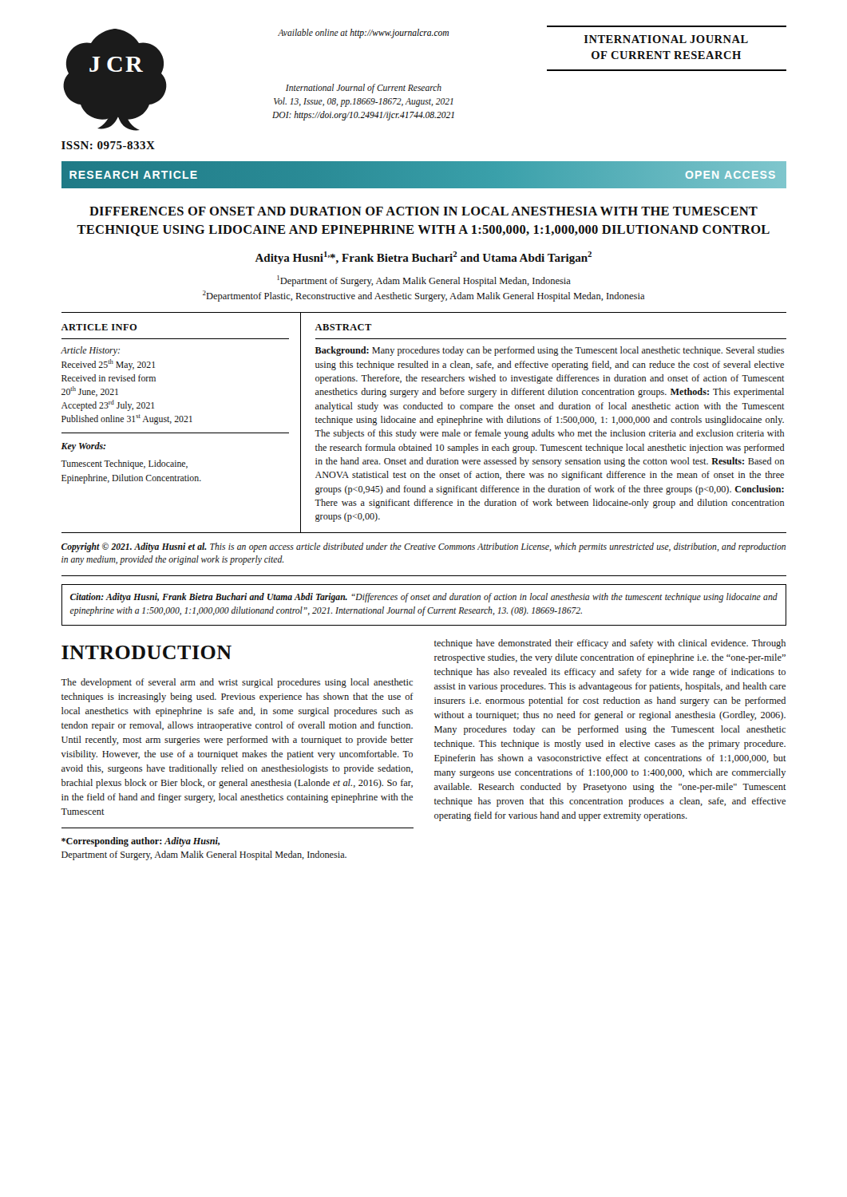J C R
Available online at http://www.journalcra.com
International Journal of Current Research
Vol. 13, Issue, 08, pp.18669-18672, August, 2021
DOI: https://doi.org/10.24941/ijcr.41744.08.2021
INTERNATIONAL JOURNAL
OF CURRENT RESEARCH
ISSN: 0975-833X
RESEARCH ARTICLE
OPEN ACCESS
DIFFERENCES OF ONSET AND DURATION OF ACTION IN LOCAL ANESTHESIA WITH THE TUMESCENT TECHNIQUE USING LIDOCAINE AND EPINEPHRINE WITH A 1:500,000, 1:1,000,000 DILUTIONAND CONTROL
Aditya Husni1,*, Frank Bietra Buchari2 and Utama Abdi Tarigan2
1Department of Surgery, Adam Malik General Hospital Medan, Indonesia
2Departmentof Plastic, Reconstructive and Aesthetic Surgery, Adam Malik General Hospital Medan, Indonesia
ARTICLE INFO
Article History:
Received 25th May, 2021
Received in revised form
20th June, 2021
Accepted 23rd July, 2021
Published online 31st August, 2021
Key Words:
Tumescent Technique, Lidocaine,
Epinephrine, Dilution Concentration.
ABSTRACT
Background: Many procedures today can be performed using the Tumescent local anesthetic technique. Several studies using this technique resulted in a clean, safe, and effective operating field, and can reduce the cost of several elective operations. Therefore, the researchers wished to investigate differences in duration and onset of action of Tumescent anesthetics during surgery and before surgery in different dilution concentration groups. Methods: This experimental analytical study was conducted to compare the onset and duration of local anesthetic action with the Tumescent technique using lidocaine and epinephrine with dilutions of 1:500,000, 1: 1,000,000 and controls usinglidocaine only. The subjects of this study were male or female young adults who met the inclusion criteria and exclusion criteria with the research formula obtained 10 samples in each group. Tumescent technique local anesthetic injection was performed in the hand area. Onset and duration were assessed by sensory sensation using the cotton wool test. Results: Based on ANOVA statistical test on the onset of action, there was no significant difference in the mean of onset in the three groups (p<0,945) and found a significant difference in the duration of work of the three groups (p<0,00). Conclusion: There was a significant difference in the duration of work between lidocaine-only group and dilution concentration groups (p<0,00).
Copyright © 2021. Aditya Husni et al. This is an open access article distributed under the Creative Commons Attribution License, which permits unrestricted use, distribution, and reproduction in any medium, provided the original work is properly cited.
Citation: Aditya Husni, Frank Bietra Buchari and Utama Abdi Tarigan. “Differences of onset and duration of action in local anesthesia with the tumescent technique using lidocaine and epinephrine with a 1:500,000, 1:1,000,000 dilutionand control”, 2021. International Journal of Current Research, 13. (08). 18669-18672.
INTRODUCTION
The development of several arm and wrist surgical procedures using local anesthetic techniques is increasingly being used. Previous experience has shown that the use of local anesthetics with epinephrine is safe and, in some surgical procedures such as tendon repair or removal, allows intraoperative control of overall motion and function. Until recently, most arm surgeries were performed with a tourniquet to provide better visibility. However, the use of a tourniquet makes the patient very uncomfortable. To avoid this, surgeons have traditionally relied on anesthesiologists to provide sedation, brachial plexus block or Bier block, or general anesthesia (Lalonde et al., 2016). So far, in the field of hand and finger surgery, local anesthetics containing epinephrine with the Tumescent
*Corresponding author: Aditya Husni,
Department of Surgery, Adam Malik General Hospital Medan, Indonesia.
technique have demonstrated their efficacy and safety with clinical evidence. Through retrospective studies, the very dilute concentration of epinephrine i.e. the “one-per-mile” technique has also revealed its efficacy and safety for a wide range of indications to assist in various procedures. This is advantageous for patients, hospitals, and health care insurers i.e. enormous potential for cost reduction as hand surgery can be performed without a tourniquet; thus no need for general or regional anesthesia (Gordley, 2006). Many procedures today can be performed using the Tumescent local anesthetic technique. This technique is mostly used in elective cases as the primary procedure. Epineferin has shown a vasoconstrictive effect at concentrations of 1:1,000,000, but many surgeons use concentrations of 1:100,000 to 1:400,000, which are commercially available. Research conducted by Prasetyono using the "one-per-mile" Tumescent technique has proven that this concentration produces a clean, safe, and effective operating field for various hand and upper extremity operations.